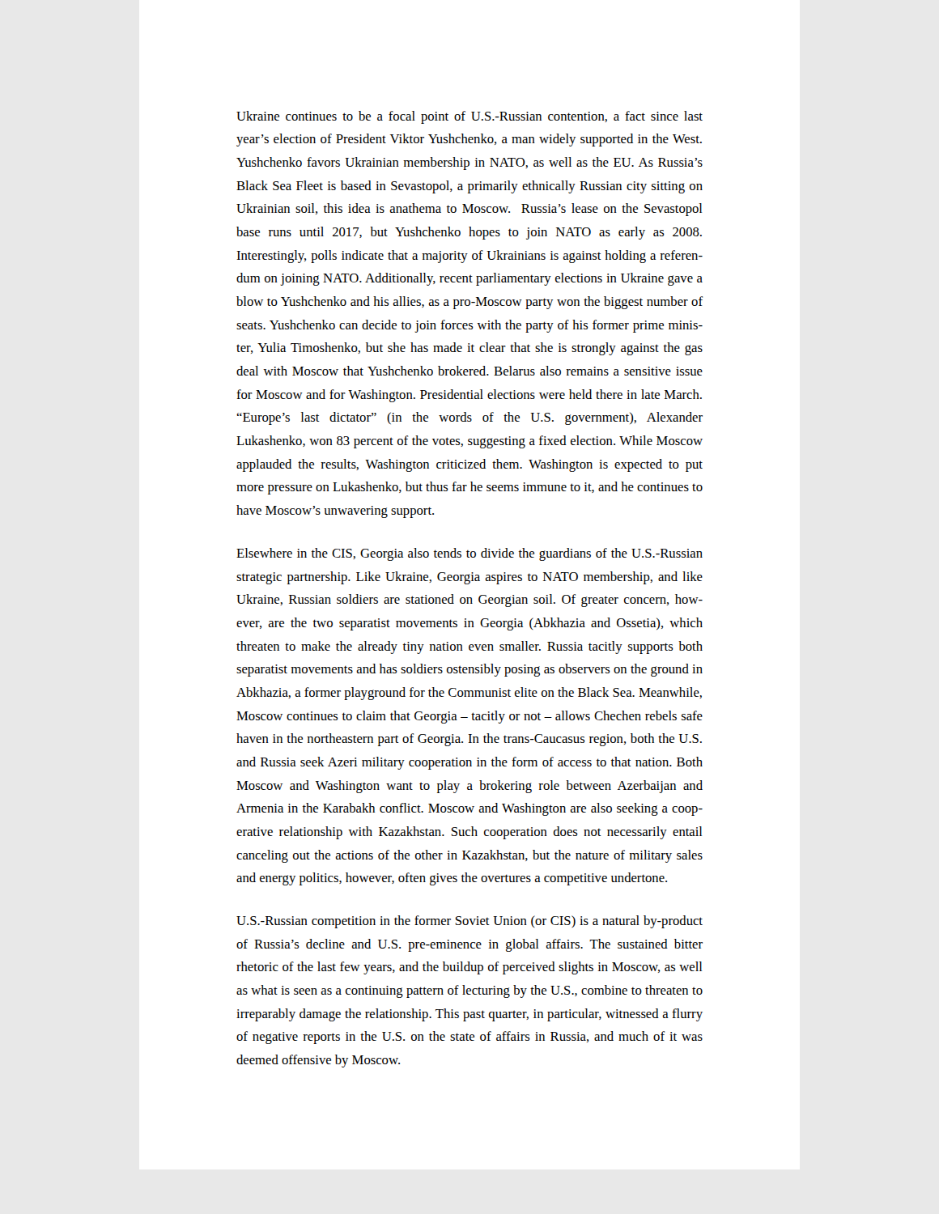Ukraine continues to be a focal point of U.S.-Russian contention, a fact since last year’s election of President Viktor Yushchenko, a man widely supported in the West. Yushchenko favors Ukrainian membership in NATO, as well as the EU. As Russia’s Black Sea Fleet is based in Sevastopol, a primarily ethnically Russian city sitting on Ukrainian soil, this idea is anathema to Moscow. Russia’s lease on the Sevastopol base runs until 2017, but Yushchenko hopes to join NATO as early as 2008. Interestingly, polls indicate that a majority of Ukrainians is against holding a referendum on joining NATO. Additionally, recent parliamentary elections in Ukraine gave a blow to Yushchenko and his allies, as a pro-Moscow party won the biggest number of seats. Yushchenko can decide to join forces with the party of his former prime minister, Yulia Timoshenko, but she has made it clear that she is strongly against the gas deal with Moscow that Yushchenko brokered. Belarus also remains a sensitive issue for Moscow and for Washington. Presidential elections were held there in late March. “Europe’s last dictator” (in the words of the U.S. government), Alexander Lukashenko, won 83 percent of the votes, suggesting a fixed election. While Moscow applauded the results, Washington criticized them. Washington is expected to put more pressure on Lukashenko, but thus far he seems immune to it, and he continues to have Moscow’s unwavering support.
Elsewhere in the CIS, Georgia also tends to divide the guardians of the U.S.-Russian strategic partnership. Like Ukraine, Georgia aspires to NATO membership, and like Ukraine, Russian soldiers are stationed on Georgian soil. Of greater concern, however, are the two separatist movements in Georgia (Abkhazia and Ossetia), which threaten to make the already tiny nation even smaller. Russia tacitly supports both separatist movements and has soldiers ostensibly posing as observers on the ground in Abkhazia, a former playground for the Communist elite on the Black Sea. Meanwhile, Moscow continues to claim that Georgia – tacitly or not – allows Chechen rebels safe haven in the northeastern part of Georgia. In the trans-Caucasus region, both the U.S. and Russia seek Azeri military cooperation in the form of access to that nation. Both Moscow and Washington want to play a brokering role between Azerbaijan and Armenia in the Karabakh conflict. Moscow and Washington are also seeking a cooperative relationship with Kazakhstan. Such cooperation does not necessarily entail canceling out the actions of the other in Kazakhstan, but the nature of military sales and energy politics, however, often gives the overtures a competitive undertone.
U.S.-Russian competition in the former Soviet Union (or CIS) is a natural by-product of Russia’s decline and U.S. pre-eminence in global affairs. The sustained bitter rhetoric of the last few years, and the buildup of perceived slights in Moscow, as well as what is seen as a continuing pattern of lecturing by the U.S., combine to threaten to irreparably damage the relationship. This past quarter, in particular, witnessed a flurry of negative reports in the U.S. on the state of affairs in Russia, and much of it was deemed offensive by Moscow.